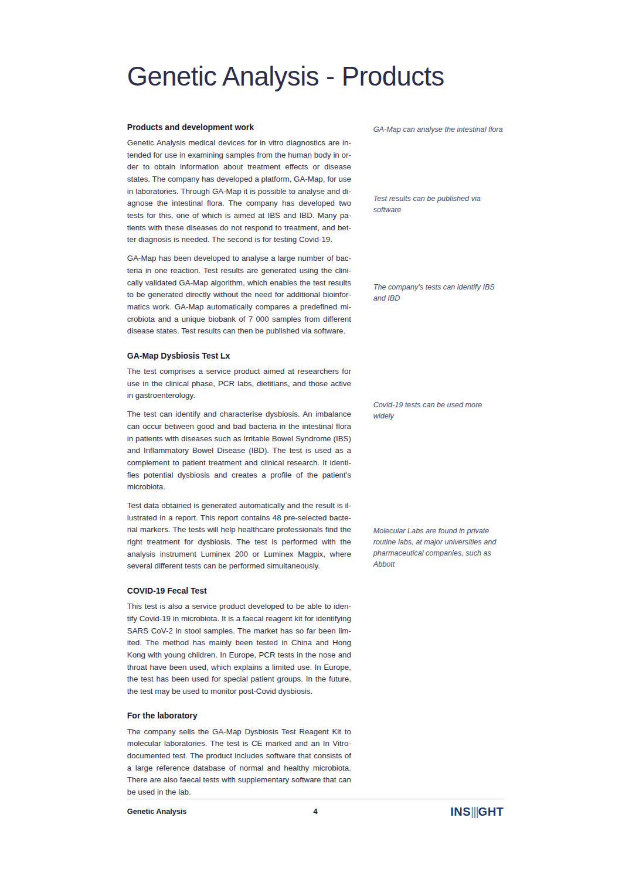Genetic Analysis - Products
Products and development work
Genetic Analysis medical devices for in vitro diagnostics are intended for use in examining samples from the human body in order to obtain information about treatment effects or disease states. The company has developed a platform, GA-Map, for use in laboratories. Through GA-Map it is possible to analyse and diagnose the intestinal flora. The company has developed two tests for this, one of which is aimed at IBS and IBD. Many patients with these diseases do not respond to treatment, and better diagnosis is needed. The second is for testing Covid-19.
GA-Map has been developed to analyse a large number of bacteria in one reaction. Test results are generated using the clinically validated GA-Map algorithm, which enables the test results to be generated directly without the need for additional bioinformatics work. GA-Map automatically compares a predefined microbiota and a unique biobank of 7 000 samples from different disease states. Test results can then be published via software.
GA-Map Dysbiosis Test Lx
The test comprises a service product aimed at researchers for use in the clinical phase, PCR labs, dietitians, and those active in gastroenterology.
The test can identify and characterise dysbiosis. An imbalance can occur between good and bad bacteria in the intestinal flora in patients with diseases such as Irritable Bowel Syndrome (IBS) and Inflammatory Bowel Disease (IBD). The test is used as a complement to patient treatment and clinical research. It identifies potential dysbiosis and creates a profile of the patient's microbiota.
Test data obtained is generated automatically and the result is illustrated in a report. This report contains 48 pre-selected bacterial markers. The tests will help healthcare professionals find the right treatment for dysbiosis. The test is performed with the analysis instrument Luminex 200 or Luminex Magpix, where several different tests can be performed simultaneously.
COVID-19 Fecal Test
This test is also a service product developed to be able to identify Covid-19 in microbiota. It is a faecal reagent kit for identifying SARS CoV-2 in stool samples. The market has so far been limited. The method has mainly been tested in China and Hong Kong with young children. In Europe, PCR tests in the nose and throat have been used, which explains a limited use. In Europe, the test has been used for special patient groups. In the future, the test may be used to monitor post-Covid dysbiosis.
For the laboratory
The company sells the GA-Map Dysbiosis Test Reagent Kit to molecular laboratories. The test is CE marked and an In Vitro-documented test. The product includes software that consists of a large reference database of normal and healthy microbiota. There are also faecal tests with supplementary software that can be used in the lab.
GA-Map can analyse the intestinal flora
Test results can be published via software
The company's tests can identify IBS and IBD
Covid-19 tests can be used more widely
Molecular Labs are found in private routine labs, at major universities and pharmaceutical companies, such as Abbott
Genetic Analysis
4
INS|||GHT